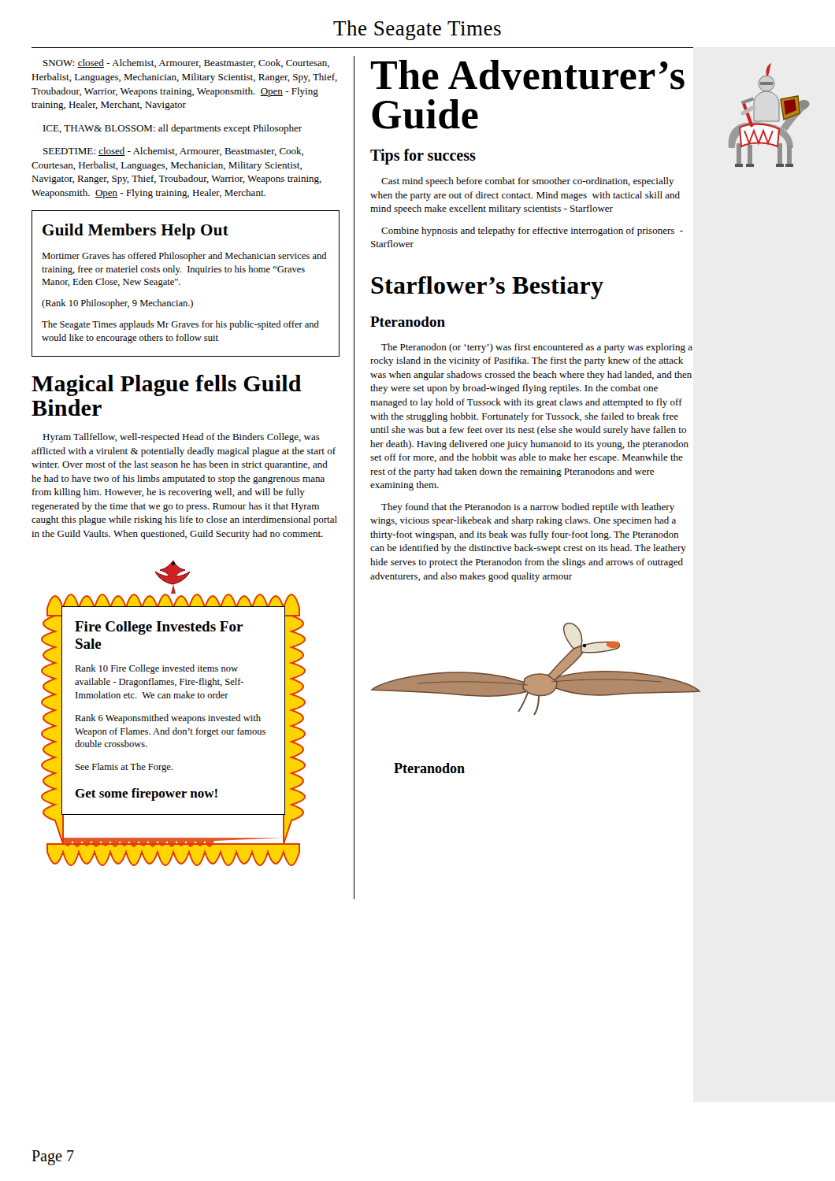The Seagate Times
SNOW: closed - Alchemist, Armourer, Beastmaster, Cook, Courtesan, Herbalist, Languages, Mechanician, Military Scientist, Ranger, Spy, Thief, Troubadour, Warrior, Weapons training, Weaponsmith. Open - Flying training, Healer, Merchant, Navigator
ICE, THAW& BLOSSOM: all departments except Philosopher
SEEDTIME: closed - Alchemist, Armourer, Beastmaster, Cook, Courtesan, Herbalist, Languages, Mechanician, Military Scientist, Navigator, Ranger, Spy, Thief, Troubadour, Warrior, Weapons training, Weaponsmith. Open - Flying training, Healer, Merchant.
Guild Members Help Out
Mortimer Graves has offered Philosopher and Mechanician services and training, free or materiel costs only. Inquiries to his home “Graves Manor, Eden Close, New Seagate".
(Rank 10 Philosopher, 9 Mechancian.)
The Seagate Times applauds Mr Graves for his public-spited offer and would like to encourage others to follow suit
Magical Plague fells Guild Binder
Hyram Tallfellow, well-respected Head of the Binders College, was afflicted with a virulent & potentially deadly magical plague at the start of winter. Over most of the last season he has been in strict quarantine, and he had to have two of his limbs amputated to stop the gangrenous mana from killing him. However, he is recovering well, and will be fully regenerated by the time that we go to press. Rumour has it that Hyram caught this plague while risking his life to close an interdimensional portal in the Guild Vaults. When questioned, Guild Security had no comment.
Fire College Investeds For Sale
Rank 10 Fire College invested items now available - Dragonflames, Fire-flight, Self-Immolation etc. We can make to order
Rank 6 Weaponsmithed weapons invested with Weapon of Flames. And don’t forget our famous double crossbows.
See Flamis at The Forge.
Get some firepower now!
The Adventurer’s Guide
Tips for success
Cast mind speech before combat for smoother co-ordination, especially when the party are out of direct contact. Mind mages with tactical skill and mind speech make excellent military scientists - Starflower
Combine hypnosis and telepathy for effective interrogation of prisoners - Starflower
Starflower’s Bestiary
Pteranodon
The Pteranodon (or ‘terry’) was first encountered as a party was exploring a rocky island in the vicinity of Pasifika. The first the party knew of the attack was when angular shadows crossed the beach where they had landed, and then they were set upon by broad-winged flying reptiles. In the combat one managed to lay hold of Tussock with its great claws and attempted to fly off with the struggling hobbit. Fortunately for Tussock, she failed to break free until she was but a few feet over its nest (else she would surely have fallen to her death). Having delivered one juicy humanoid to its young, the pteranodon set off for more, and the hobbit was able to make her escape. Meanwhile the rest of the party had taken down the remaining Pteranodons and were examining them.
They found that the Pteranodon is a narrow bodied reptile with leathery wings, vicious spear-likebeak and sharp raking claws. One specimen had a thirty-foot wingspan, and its beak was fully four-foot long. The Pteranodon can be identified by the distinctive back-swept crest on its head. The leathery hide serves to protect the Pteranodon from the slings and arrows of outraged adventurers, and also makes good quality armour
Pteranodon
Page 7